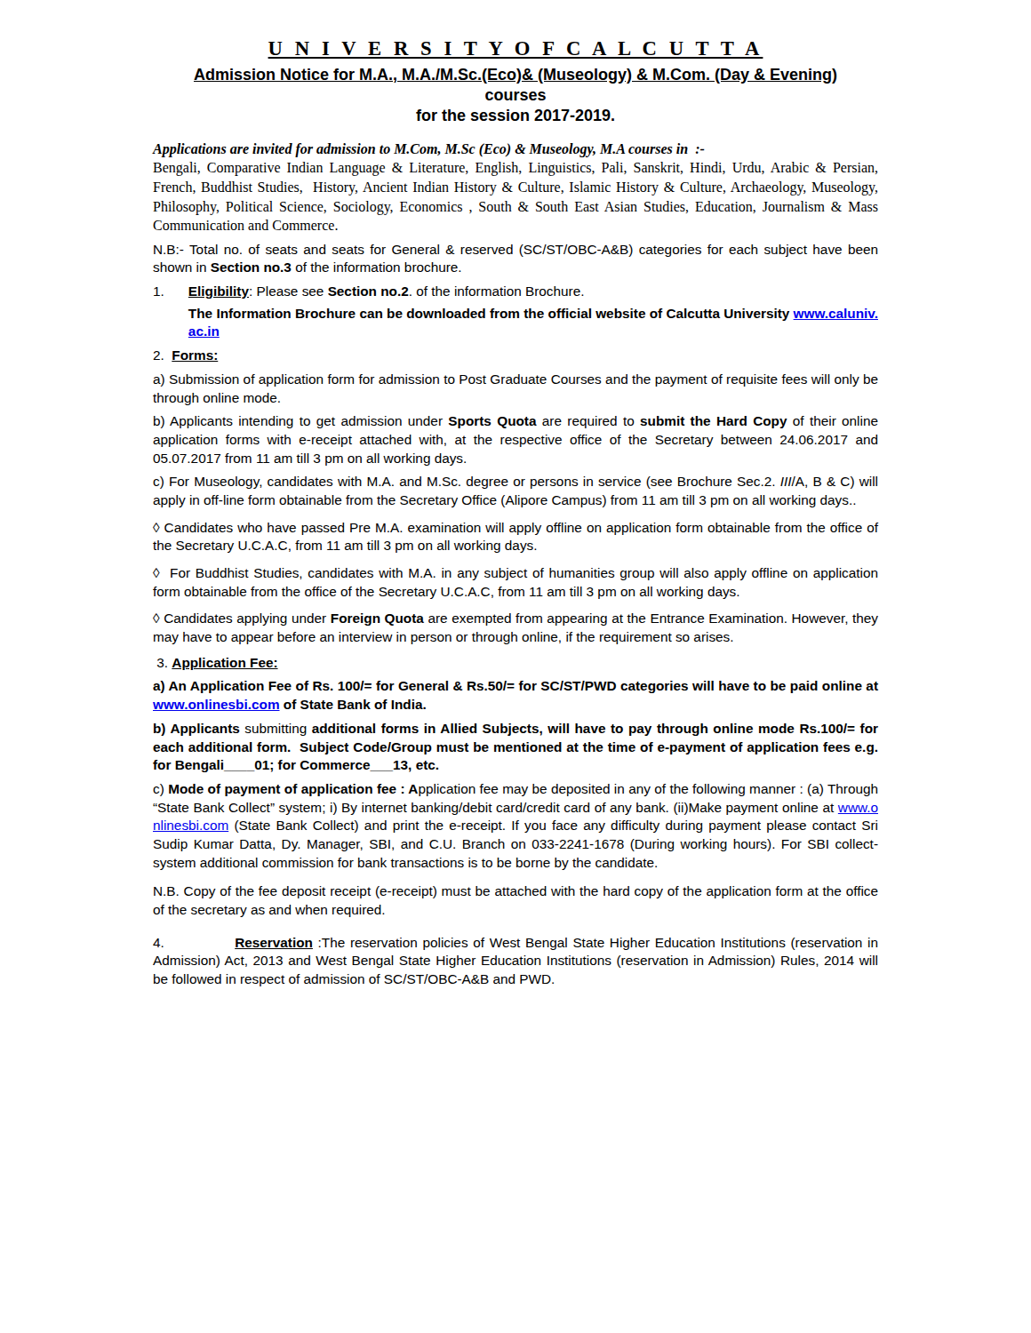U N I V E R S I T Y O F C A L C U T T A
Admission Notice for M.A., M.A./M.Sc.(Eco)& (Museology) & M.Com. (Day & Evening) courses for the session 2017-2019.
Applications are invited for admission to M.Com, M.Sc (Eco) & Museology, M.A courses in :-
Bengali, Comparative Indian Language & Literature, English, Linguistics, Pali, Sanskrit, Hindi, Urdu, Arabic & Persian, French, Buddhist Studies, History, Ancient Indian History & Culture, Islamic History & Culture, Archaeology, Museology, Philosophy, Political Science, Sociology, Economics , South & South East Asian Studies, Education, Journalism & Mass Communication and Commerce.
N.B:- Total no. of seats and seats for General & reserved (SC/ST/OBC-A&B) categories for each subject have been shown in Section no.3 of the information brochure.
1. Eligibility: Please see Section no.2. of the information Brochure.
The Information Brochure can be downloaded from the official website of Calcutta University www.caluniv.ac.in
2. Forms:
a) Submission of application form for admission to Post Graduate Courses and the payment of requisite fees will only be through online mode.
b) Applicants intending to get admission under Sports Quota are required to submit the Hard Copy of their online application forms with e-receipt attached with, at the respective office of the Secretary between 24.06.2017 and 05.07.2017 from 11 am till 3 pm on all working days.
c) For Museology, candidates with M.A. and M.Sc. degree or persons in service (see Brochure Sec.2. III/A, B & C) will apply in off-line form obtainable from the Secretary Office (Alipore Campus) from 11 am till 3 pm on all working days..
◊ Candidates who have passed Pre M.A. examination will apply offline on application form obtainable from the office of the Secretary U.C.A.C, from 11 am till 3 pm on all working days.
◊ For Buddhist Studies, candidates with M.A. in any subject of humanities group will also apply offline on application form obtainable from the office of the Secretary U.C.A.C, from 11 am till 3 pm on all working days.
◊ Candidates applying under Foreign Quota are exempted from appearing at the Entrance Examination. However, they may have to appear before an interview in person or through online, if the requirement so arises.
3. Application Fee:
a) An Application Fee of Rs. 100/= for General & Rs.50/= for SC/ST/PWD categories will have to be paid online at www.onlinesbi.com of State Bank of India.
b) Applicants submitting additional forms in Allied Subjects, will have to pay through online mode Rs.100/= for each additional form. Subject Code/Group must be mentioned at the time of e-payment of application fees e.g. for Bengali____01; for Commerce___13, etc.
c) Mode of payment of application fee : Application fee may be deposited in any of the following manner : (a) Through “State Bank Collect” system; i) By internet banking/debit card/credit card of any bank. (ii)Make payment online at www.onlinesbi.com (State Bank Collect) and print the e-receipt. If you face any difficulty during payment please contact Sri Sudip Kumar Datta, Dy. Manager, SBI, and C.U. Branch on 033-2241-1678 (During working hours). For SBI collect-system additional commission for bank transactions is to be borne by the candidate.
N.B. Copy of the fee deposit receipt (e-receipt) must be attached with the hard copy of the application form at the office of the secretary as and when required.
4. Reservation :The reservation policies of West Bengal State Higher Education Institutions (reservation in Admission) Act, 2013 and West Bengal State Higher Education Institutions (reservation in Admission) Rules, 2014 will be followed in respect of admission of SC/ST/OBC-A&B and PWD.